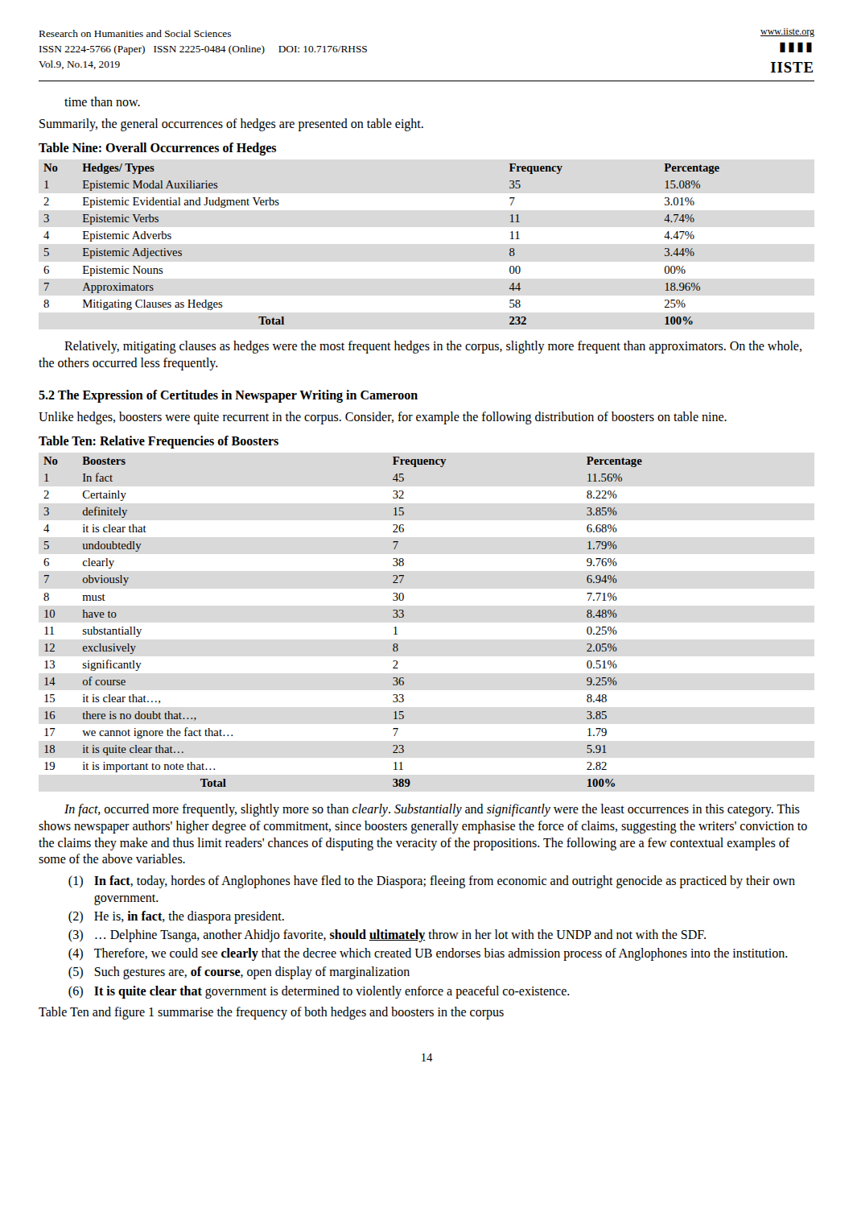Research on Humanities and Social Sciences
ISSN 2224-5766 (Paper) ISSN 2225-0484 (Online) DOI: 10.7176/RHSS
Vol.9, No.14, 2019
www.iiste.org
▮▮▮▮
IISTE
time than now.
Summarily, the general occurrences of hedges are presented on table eight.
Table Nine: Overall Occurrences of Hedges
| No | Hedges/ Types | Frequency | Percentage |
| --- | --- | --- | --- |
| 1 | Epistemic Modal Auxiliaries | 35 | 15.08% |
| 2 | Epistemic Evidential and Judgment Verbs | 7 | 3.01% |
| 3 | Epistemic Verbs | 11 | 4.74% |
| 4 | Epistemic Adverbs | 11 | 4.47% |
| 5 | Epistemic Adjectives | 8 | 3.44% |
| 6 | Epistemic Nouns | 00 | 00% |
| 7 | Approximators | 44 | 18.96% |
| 8 | Mitigating Clauses as Hedges | 58 | 25% |
| Total | 232 | 100% |
Relatively, mitigating clauses as hedges were the most frequent hedges in the corpus, slightly more frequent than approximators. On the whole, the others occurred less frequently.
5.2 The Expression of Certitudes in Newspaper Writing in Cameroon
Unlike hedges, boosters were quite recurrent in the corpus. Consider, for example the following distribution of boosters on table nine.
Table Ten: Relative Frequencies of Boosters
| No | Boosters | Frequency | Percentage |
| --- | --- | --- | --- |
| 1 | In fact | 45 | 11.56% |
| 2 | Certainly | 32 | 8.22% |
| 3 | definitely | 15 | 3.85% |
| 4 | it is clear that | 26 | 6.68% |
| 5 | undoubtedly | 7 | 1.79% |
| 6 | clearly | 38 | 9.76% |
| 7 | obviously | 27 | 6.94% |
| 8 | must | 30 | 7.71% |
| 10 | have to | 33 | 8.48% |
| 11 | substantially | 1 | 0.25% |
| 12 | exclusively | 8 | 2.05% |
| 13 | significantly | 2 | 0.51% |
| 14 | of course | 36 | 9.25% |
| 15 | it is clear that…, | 33 | 8.48 |
| 16 | there is no doubt that…, | 15 | 3.85 |
| 17 | we cannot ignore the fact that… | 7 | 1.79 |
| 18 | it is quite clear that… | 23 | 5.91 |
| 19 | it is important to note that… | 11 | 2.82 |
| Total | 389 | 100% |
In fact, occurred more frequently, slightly more so than clearly. Substantially and significantly were the least occurrences in this category. This shows newspaper authors' higher degree of commitment, since boosters generally emphasise the force of claims, suggesting the writers' conviction to the claims they make and thus limit readers' chances of disputing the veracity of the propositions. The following are a few contextual examples of some of the above variables.
In fact, today, hordes of Anglophones have fled to the Diaspora; fleeing from economic and outright genocide as practiced by their own government.
He is, in fact, the diaspora president.
… Delphine Tsanga, another Ahidjo favorite, should ultimately throw in her lot with the UNDP and not with the SDF.
Therefore, we could see clearly that the decree which created UB endorses bias admission process of Anglophones into the institution.
Such gestures are, of course, open display of marginalization
It is quite clear that government is determined to violently enforce a peaceful co-existence.
Table Ten and figure 1 summarise the frequency of both hedges and boosters in the corpus
14